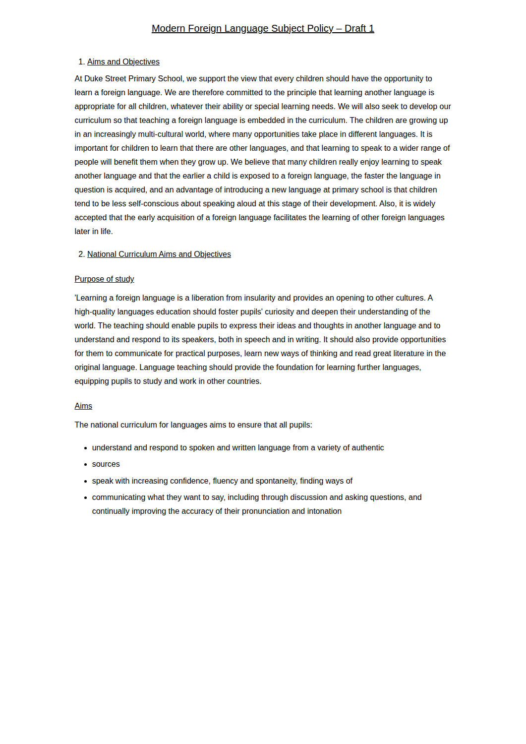Modern Foreign Language Subject Policy – Draft 1
Aims and Objectives
At Duke Street Primary School, we support the view that every children should have the opportunity to learn a foreign language. We are therefore committed to the principle that learning another language is appropriate for all children, whatever their ability or special learning needs. We will also seek to develop our curriculum so that teaching a foreign language is embedded in the curriculum. The children are growing up in an increasingly multi-cultural world, where many opportunities take place in different languages. It is important for children to learn that there are other languages, and that learning to speak to a wider range of people will benefit them when they grow up. We believe that many children really enjoy learning to speak another language and that the earlier a child is exposed to a foreign language, the faster the language in question is acquired, and an advantage of introducing a new language at primary school is that children tend to be less self-conscious about speaking aloud at this stage of their development. Also, it is widely accepted that the early acquisition of a foreign language facilitates the learning of other foreign languages later in life.
National Curriculum Aims and Objectives
Purpose of study
'Learning a foreign language is a liberation from insularity and provides an opening to other cultures. A high-quality languages education should foster pupils' curiosity and deepen their understanding of the world. The teaching should enable pupils to express their ideas and thoughts in another language and to understand and respond to its speakers, both in speech and in writing. It should also provide opportunities for them to communicate for practical purposes, learn new ways of thinking and read great literature in the original language. Language teaching should provide the foundation for learning further languages, equipping pupils to study and work in other countries.
Aims
The national curriculum for languages aims to ensure that all pupils:
understand and respond to spoken and written language from a variety of authentic
sources
speak with increasing confidence, fluency and spontaneity, finding ways of
communicating what they want to say, including through discussion and asking questions, and continually improving the accuracy of their pronunciation and intonation